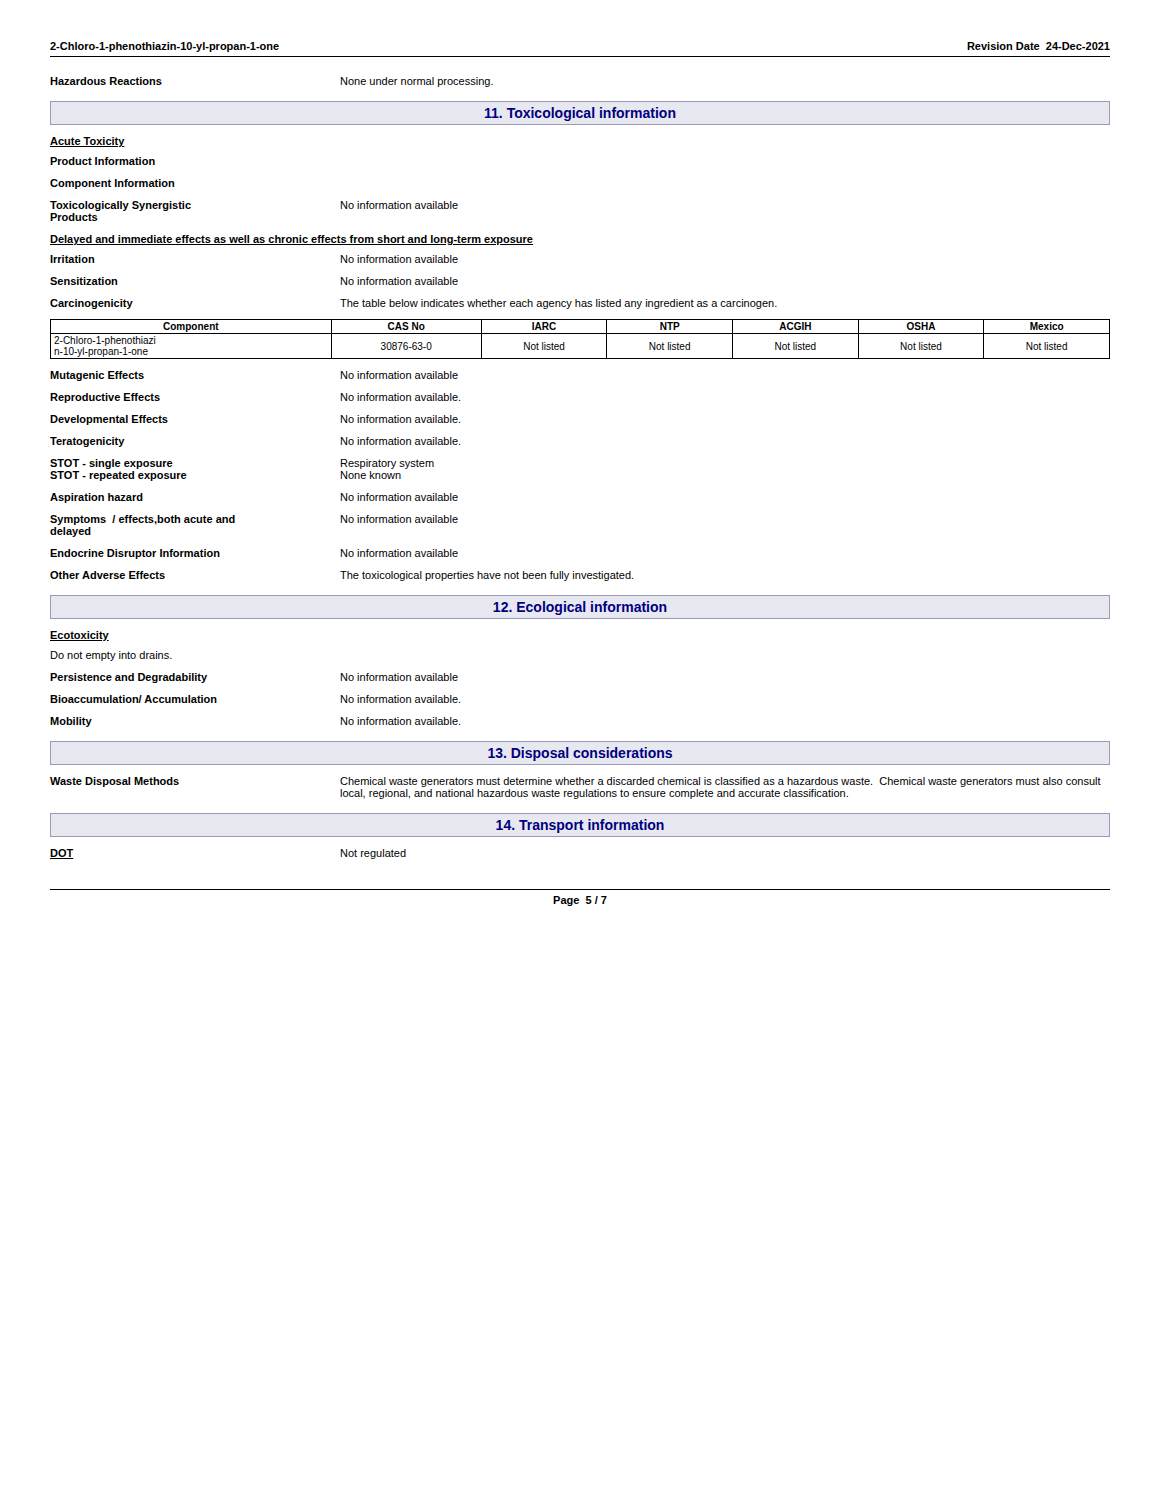2-Chloro-1-phenothiazin-10-yl-propan-1-one Revision Date 24-Dec-2021
Hazardous Reactions
None under normal processing.
11. Toxicological information
Acute Toxicity
Product Information
Component Information
Toxicologically Synergistic
Products
No information available
Delayed and immediate effects as well as chronic effects from short and long-term exposure
Irritation
No information available
Sensitization
No information available
Carcinogenicity
The table below indicates whether each agency has listed any ingredient as a carcinogen.
| Component | CAS No | IARC | NTP | ACGIH | OSHA | Mexico |
| --- | --- | --- | --- | --- | --- | --- |
| 2-Chloro-1-phenothiazi n-10-yl-propan-1-one | 30876-63-0 | Not listed | Not listed | Not listed | Not listed | Not listed |
Mutagenic Effects
No information available
Reproductive Effects
No information available.
Developmental Effects
No information available.
Teratogenicity
No information available.
STOT - single exposure
STOT - repeated exposure
Respiratory system
None known
Aspiration hazard
No information available
Symptoms / effects,both acute and
delayed
No information available
Endocrine Disruptor Information
No information available
Other Adverse Effects
The toxicological properties have not been fully investigated.
12. Ecological information
Ecotoxicity
Do not empty into drains.
Persistence and Degradability
No information available
Bioaccumulation/ Accumulation
No information available.
Mobility
No information available.
13. Disposal considerations
Waste Disposal Methods
Chemical waste generators must determine whether a discarded chemical is classified as a hazardous waste. Chemical waste generators must also consult local, regional, and national hazardous waste regulations to ensure complete and accurate classification.
14. Transport information
DOT
Not regulated
Page 5 / 7